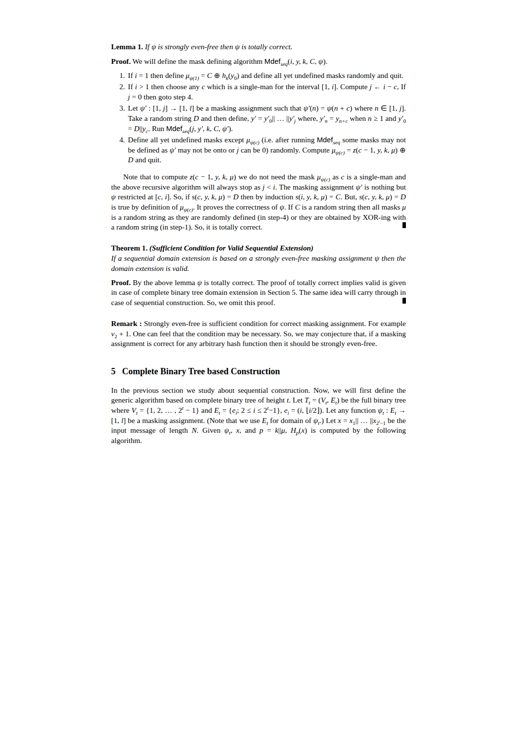Lemma 1. If ψ is strongly even-free then ψ is totally correct.
Proof. We will define the mask defining algorithm Mdefseq(i, y, k, C, ψ).
If i = 1 then define μψ(1) = C ⊕ hk(y0) and define all yet undefined masks randomly and quit.
If i > 1 then choose any c which is a single-man for the interval [1, i]. Compute j ← i − c, If j = 0 then goto step 4.
Let ψ′ : [1, j] → [1, l] be a masking assignment such that ψ′(n) = ψ(n + c) where n ∈ [1, j]. Take a random string D and then define, y′ = y′0|| … ||y′j where, y′n = yn+c when n ≥ 1 and y′0 = D||yc. Run Mdefseq(j, y′, k, C, ψ′).
Define all yet undefined masks except μψ(c) (i.e. after running Mdefseq some masks may not be defined as ψ′ may not be onto or j can be 0) randomly. Compute μψ(c) = z(c − 1, y, k, μ) ⊕ D and quit.
Note that to compute z(c − 1, y, k, μ) we do not need the mask μψ(c) as c is a single-man and the above recursive algorithm will always stop as j < i. The masking assignment ψ′ is nothing but ψ restricted at [c, i]. So, if s(c, y, k, μ) = D then by induction s(i, y, k, μ) = C. But, s(c, y, k, μ) = D is true by definition of μψ(c). It proves the correctness of ψ. If C is a random string then all masks μ is a random string as they are randomly defined (in step-4) or they are obtained by XOR-ing with a random string (in step-1). So, it is totally correct.
Theorem 1. (Sufficient Condition for Valid Sequential Extension)
If a sequential domain extension is based on a strongly even-free masking assignment ψ then the domain extension is valid.
Proof. By the above lemma ψ is totally correct. The proof of totally correct implies valid is given in case of complete binary tree domain extension in Section 5. The same idea will carry through in case of sequential construction. So, we omit this proof.
Remark : Strongly even-free is sufficient condition for correct masking assignment. For example ν2 + 1. One can feel that the condition may be necessary. So, we may conjecture that, if a masking assignment is correct for any arbitrary hash function then it should be strongly even-free.
5 Complete Binary Tree based Construction
In the previous section we study about sequential construction. Now, we will first define the generic algorithm based on complete binary tree of height t. Let Tt = (Vt, Et) be the full binary tree where Vt = {1, 2, … , 2t − 1} and Et = {ei; 2 ≤ i ≤ 2t−1}, ei = (i, ⌊i/2⌋). Let any function ψt : Et → [1, l] be a masking assignment. (Note that we use Et for domain of ψt.) Let x = x1|| … ||x2t−1 be the input message of length N. Given ψt, x, and p = k||μ, Hp(x) is computed by the following algorithm.